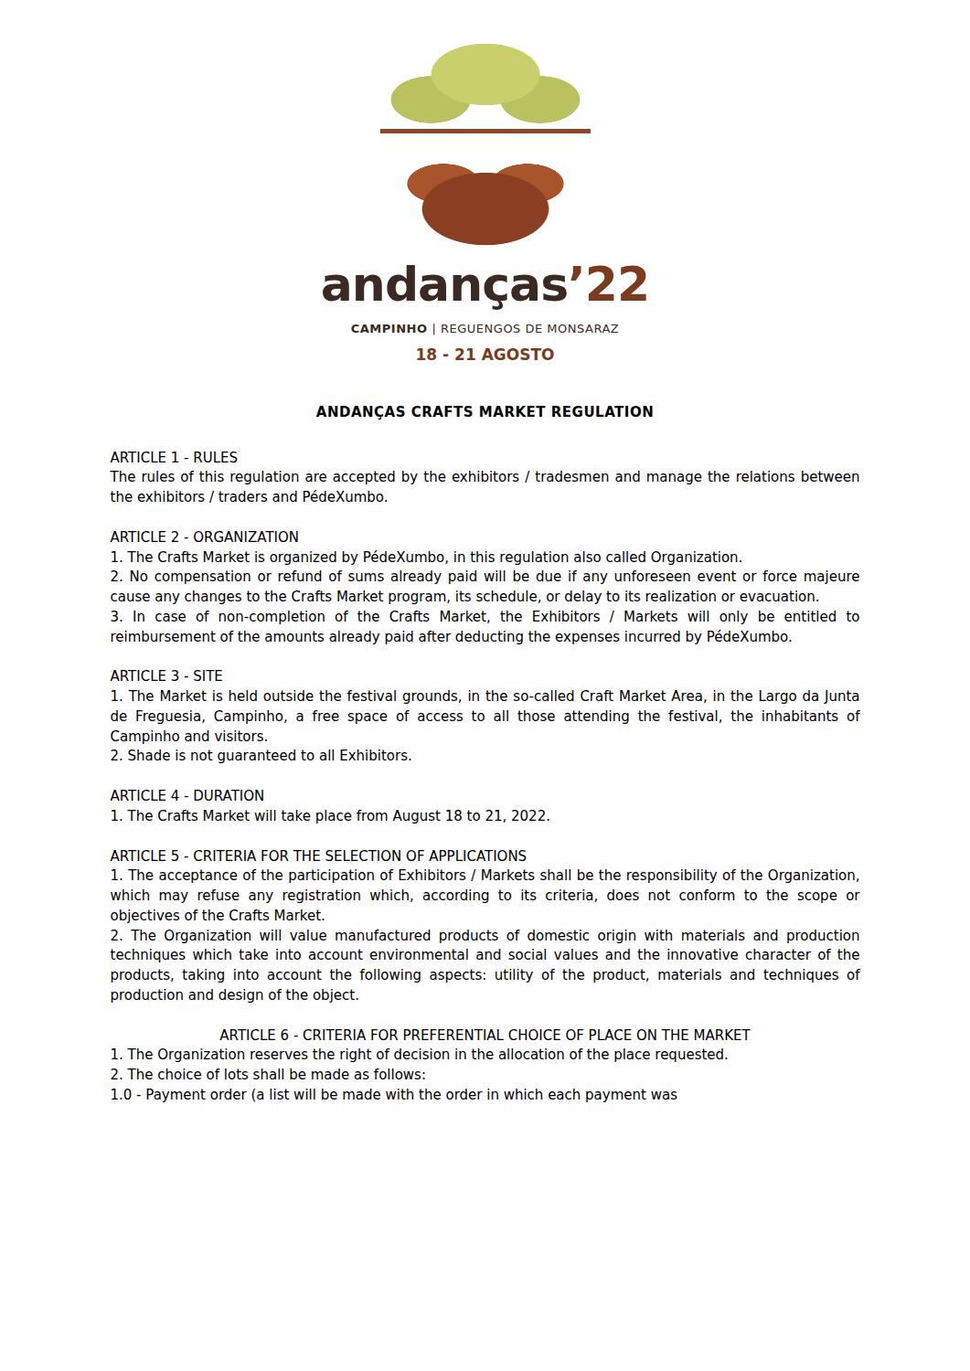andanças’22
CAMPINHO | REGUENGOS DE MONSARAZ
18 - 21 AGOSTO
ANDANÇAS CRAFTS MARKET REGULATION
ARTICLE 1 - RULES
The rules of this regulation are accepted by the exhibitors / tradesmen and manage the relations between the exhibitors / traders and PédeXumbo.
ARTICLE 2 - ORGANIZATION
1. The Crafts Market is organized by PédeXumbo, in this regulation also called Organization.
2. No compensation or refund of sums already paid will be due if any unforeseen event or force majeure cause any changes to the Crafts Market program, its schedule, or delay to its realization or evacuation.
3. In case of non-completion of the Crafts Market, the Exhibitors / Markets will only be entitled to reimbursement of the amounts already paid after deducting the expenses incurred by PédeXumbo.
ARTICLE 3 - SITE
1. The Market is held outside the festival grounds, in the so-called Craft Market Area, in the Largo da Junta de Freguesia, Campinho, a free space of access to all those attending the festival, the inhabitants of Campinho and visitors.
2. Shade is not guaranteed to all Exhibitors.
ARTICLE 4 - DURATION
1. The Crafts Market will take place from August 18 to 21, 2022.
ARTICLE 5 - CRITERIA FOR THE SELECTION OF APPLICATIONS
1. The acceptance of the participation of Exhibitors / Markets shall be the responsibility of the Organization, which may refuse any registration which, according to its criteria, does not conform to the scope or objectives of the Crafts Market.
2. The Organization will value manufactured products of domestic origin with materials and production techniques which take into account environmental and social values and the innovative character of the products, taking into account the following aspects: utility of the product, materials and techniques of production and design of the object.
ARTICLE 6 - CRITERIA FOR PREFERENTIAL CHOICE OF PLACE ON THE MARKET
1. The Organization reserves the right of decision in the allocation of the place requested.
2. The choice of lots shall be made as follows:
1.0 - Payment order (a list will be made with the order in which each payment was